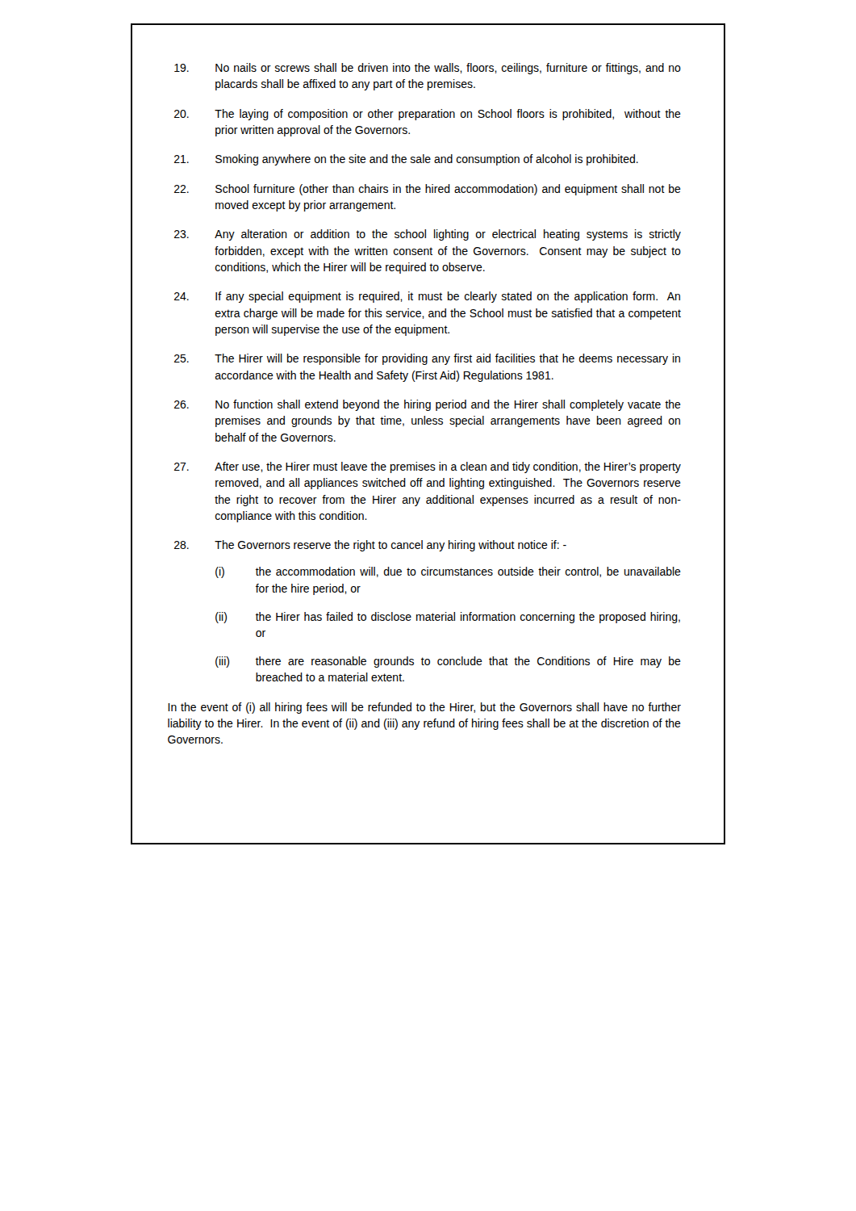19. No nails or screws shall be driven into the walls, floors, ceilings, furniture or fittings, and no placards shall be affixed to any part of the premises.
20. The laying of composition or other preparation on School floors is prohibited, without the prior written approval of the Governors.
21. Smoking anywhere on the site and the sale and consumption of alcohol is prohibited.
22. School furniture (other than chairs in the hired accommodation) and equipment shall not be moved except by prior arrangement.
23. Any alteration or addition to the school lighting or electrical heating systems is strictly forbidden, except with the written consent of the Governors. Consent may be subject to conditions, which the Hirer will be required to observe.
24. If any special equipment is required, it must be clearly stated on the application form. An extra charge will be made for this service, and the School must be satisfied that a competent person will supervise the use of the equipment.
25. The Hirer will be responsible for providing any first aid facilities that he deems necessary in accordance with the Health and Safety (First Aid) Regulations 1981.
26. No function shall extend beyond the hiring period and the Hirer shall completely vacate the premises and grounds by that time, unless special arrangements have been agreed on behalf of the Governors.
27. After use, the Hirer must leave the premises in a clean and tidy condition, the Hirer’s property removed, and all appliances switched off and lighting extinguished. The Governors reserve the right to recover from the Hirer any additional expenses incurred as a result of non-compliance with this condition.
28. The Governors reserve the right to cancel any hiring without notice if: -
(i) the accommodation will, due to circumstances outside their control, be unavailable for the hire period, or
(ii) the Hirer has failed to disclose material information concerning the proposed hiring, or
(iii) there are reasonable grounds to conclude that the Conditions of Hire may be breached to a material extent.
In the event of (i) all hiring fees will be refunded to the Hirer, but the Governors shall have no further liability to the Hirer. In the event of (ii) and (iii) any refund of hiring fees shall be at the discretion of the Governors.